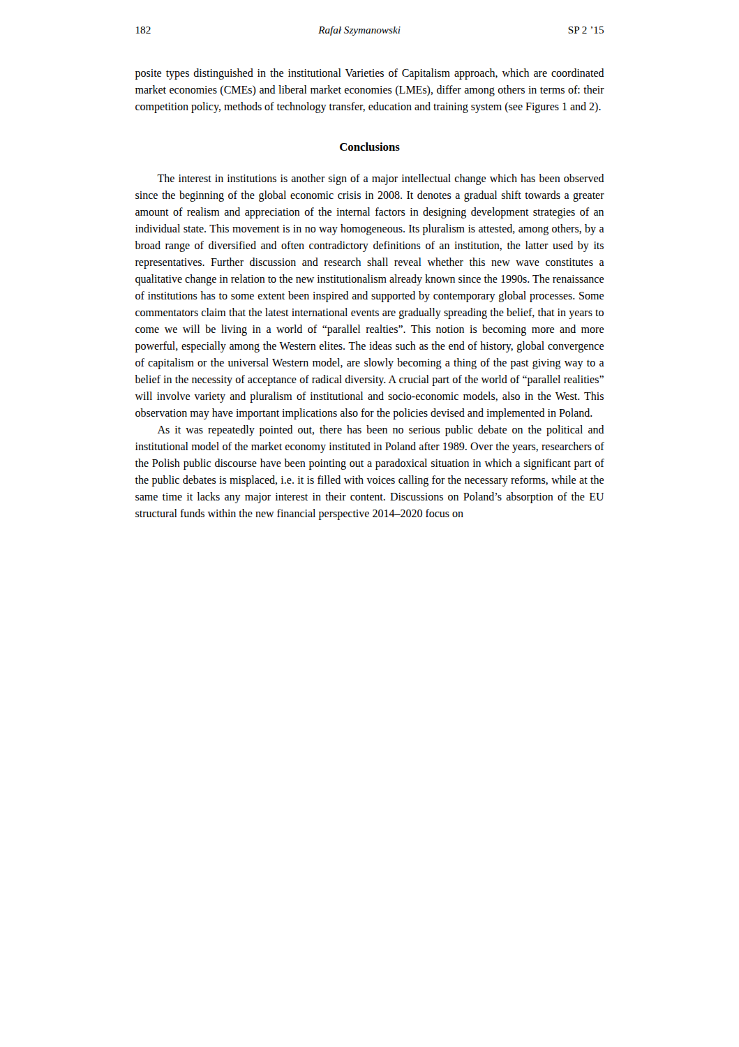182 Rafał Szymanowski SP 2 ’15
posite types distinguished in the institutional Varieties of Capitalism approach, which are coordinated market economies (CMEs) and liberal market economies (LMEs), differ among others in terms of: their competition policy, methods of technology transfer, education and training system (see Figures 1 and 2).
Conclusions
The interest in institutions is another sign of a major intellectual change which has been observed since the beginning of the global economic crisis in 2008. It denotes a gradual shift towards a greater amount of realism and appreciation of the internal factors in designing development strategies of an individual state. This movement is in no way homogeneous. Its pluralism is attested, among others, by a broad range of diversified and often contradictory definitions of an institution, the latter used by its representatives. Further discussion and research shall reveal whether this new wave constitutes a qualitative change in relation to the new institutionalism already known since the 1990s. The renaissance of institutions has to some extent been inspired and supported by contemporary global processes. Some commentators claim that the latest international events are gradually spreading the belief, that in years to come we will be living in a world of “parallel realties”. This notion is becoming more and more powerful, especially among the Western elites. The ideas such as the end of history, global convergence of capitalism or the universal Western model, are slowly becoming a thing of the past giving way to a belief in the necessity of acceptance of radical diversity. A crucial part of the world of “parallel realities” will involve variety and pluralism of institutional and socio-economic models, also in the West. This observation may have important implications also for the policies devised and implemented in Poland.
As it was repeatedly pointed out, there has been no serious public debate on the political and institutional model of the market economy instituted in Poland after 1989. Over the years, researchers of the Polish public discourse have been pointing out a paradoxical situation in which a significant part of the public debates is misplaced, i.e. it is filled with voices calling for the necessary reforms, while at the same time it lacks any major interest in their content. Discussions on Poland’s absorption of the EU structural funds within the new financial perspective 2014–2020 focus on